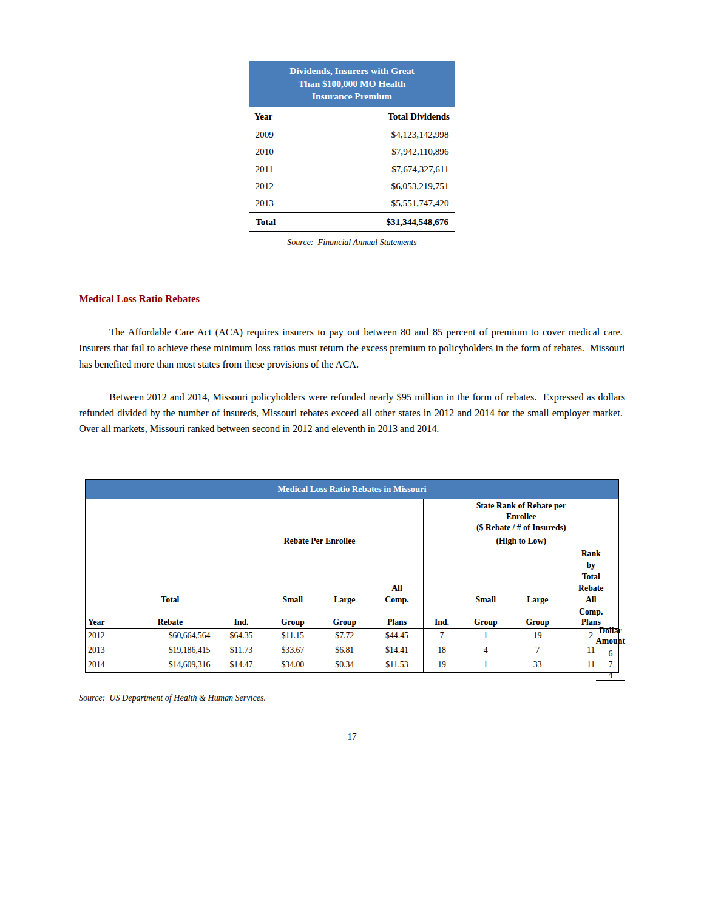| Dividends, Insurers with Great Than $100,000 MO Health Insurance Premium |
| --- |
| Year | Total Dividends |
| 2009 | $4,123,142,998 |
| 2010 | $7,942,110,896 |
| 2011 | $7,674,327,611 |
| 2012 | $6,053,219,751 |
| 2013 | $5,551,747,420 |
| Total | $31,344,548,676 |
Source: Financial Annual Statements
Medical Loss Ratio Rebates
The Affordable Care Act (ACA) requires insurers to pay out between 80 and 85 percent of premium to cover medical care. Insurers that fail to achieve these minimum loss ratios must return the excess premium to policyholders in the form of rebates. Missouri has benefited more than most states from these provisions of the ACA.
Between 2012 and 2014, Missouri policyholders were refunded nearly $95 million in the form of rebates. Expressed as dollars refunded divided by the number of insureds, Missouri rebates exceed all other states in 2012 and 2014 for the small employer market. Over all markets, Missouri ranked between second in 2012 and eleventh in 2013 and 2014.
| Medical Loss Ratio Rebates in Missouri |
| --- |
| | | | | | | State Rank of Rebate per Enrollee ($ Rebate / # of Insureds) |
| | | Rebate Per Enrollee | (High to Low) |
| | | | | | | | | | Rank |
| | | | | | | | | | by |
| | | | | | | | | | Total |
| | | | | | All | | | | Rebate |
| | Total | | Small | Large | Comp. | | Small | Large | All |
| Year | Rebate | Ind. | Group | Group | Plans | Ind. | Group | Group | Comp. Plans |
| 2012 | $60,664,564 | $64.35 | $11.15 | $7.72 | $44.45 | 7 | 1 | 19 | 2 |
| 2013 | $19,186,415 | $11.73 | $33.67 | $6.81 | $14.41 | 18 | 4 | 7 | 11 |
| 2014 | $14,609,316 | $14.47 | $34.00 | $0.34 | $11.53 | 19 | 1 | 33 | 11 |
Dollar
Amount
6
7
4
Source: US Department of Health & Human Services.
17